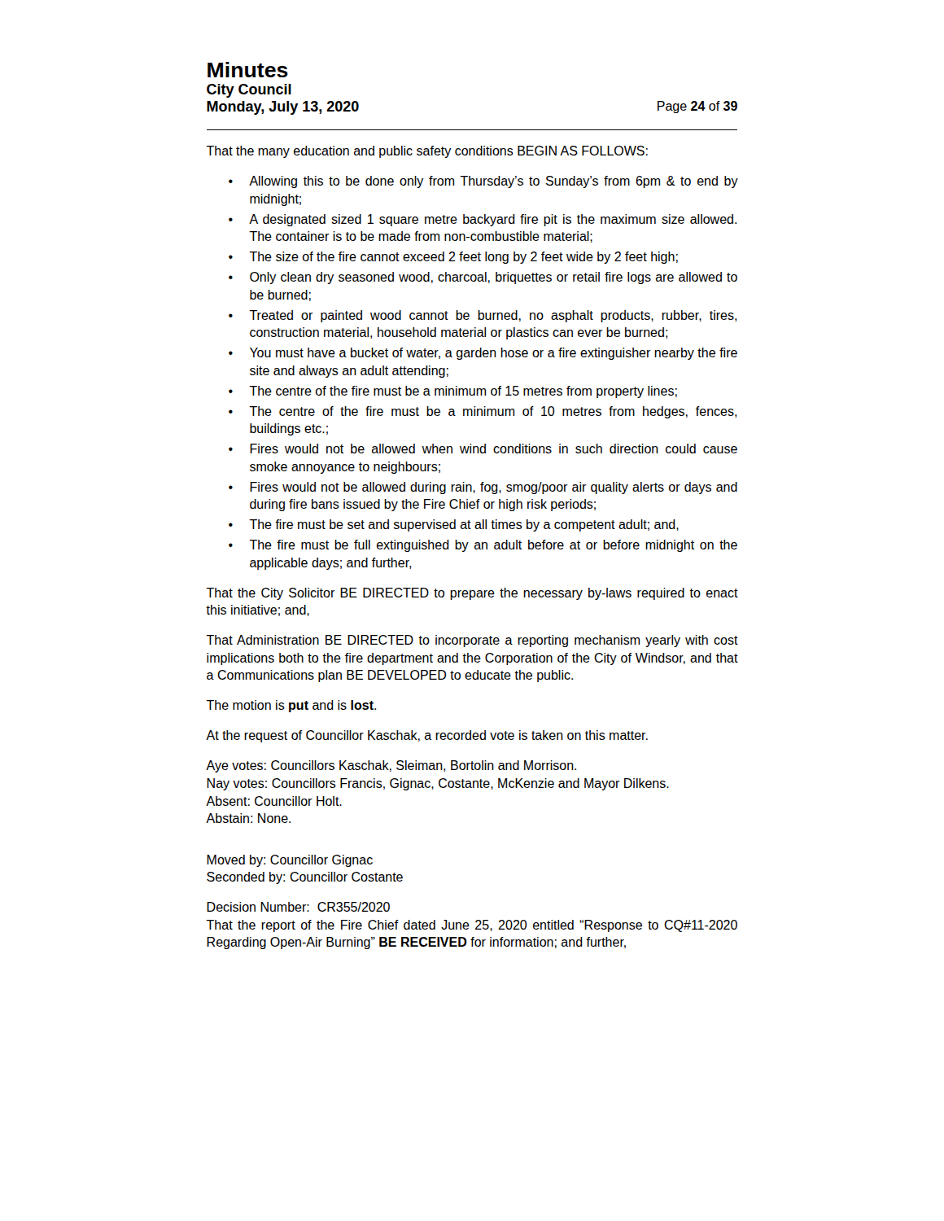Minutes
City Council
Monday, July 13, 2020
Page 24 of 39
That the many education and public safety conditions BEGIN AS FOLLOWS:
Allowing this to be done only from Thursday’s to Sunday’s from 6pm & to end by midnight;
A designated sized 1 square metre backyard fire pit is the maximum size allowed. The container is to be made from non-combustible material;
The size of the fire cannot exceed 2 feet long by 2 feet wide by 2 feet high;
Only clean dry seasoned wood, charcoal, briquettes or retail fire logs are allowed to be burned;
Treated or painted wood cannot be burned, no asphalt products, rubber, tires, construction material, household material or plastics can ever be burned;
You must have a bucket of water, a garden hose or a fire extinguisher nearby the fire site and always an adult attending;
The centre of the fire must be a minimum of 15 metres from property lines;
The centre of the fire must be a minimum of 10 metres from hedges, fences, buildings etc.;
Fires would not be allowed when wind conditions in such direction could cause smoke annoyance to neighbours;
Fires would not be allowed during rain, fog, smog/poor air quality alerts or days and during fire bans issued by the Fire Chief or high risk periods;
The fire must be set and supervised at all times by a competent adult; and,
The fire must be full extinguished by an adult before at or before midnight on the applicable days; and further,
That the City Solicitor BE DIRECTED to prepare the necessary by-laws required to enact this initiative; and,
That Administration BE DIRECTED to incorporate a reporting mechanism yearly with cost implications both to the fire department and the Corporation of the City of Windsor, and that a Communications plan BE DEVELOPED to educate the public.
The motion is put and is lost.
At the request of Councillor Kaschak, a recorded vote is taken on this matter.
Aye votes: Councillors Kaschak, Sleiman, Bortolin and Morrison.
Nay votes: Councillors Francis, Gignac, Costante, McKenzie and Mayor Dilkens.
Absent: Councillor Holt.
Abstain: None.
Moved by: Councillor Gignac
Seconded by: Councillor Costante
Decision Number: CR355/2020
That the report of the Fire Chief dated June 25, 2020 entitled “Response to CQ#11-2020 Regarding Open-Air Burning” BE RECEIVED for information; and further,